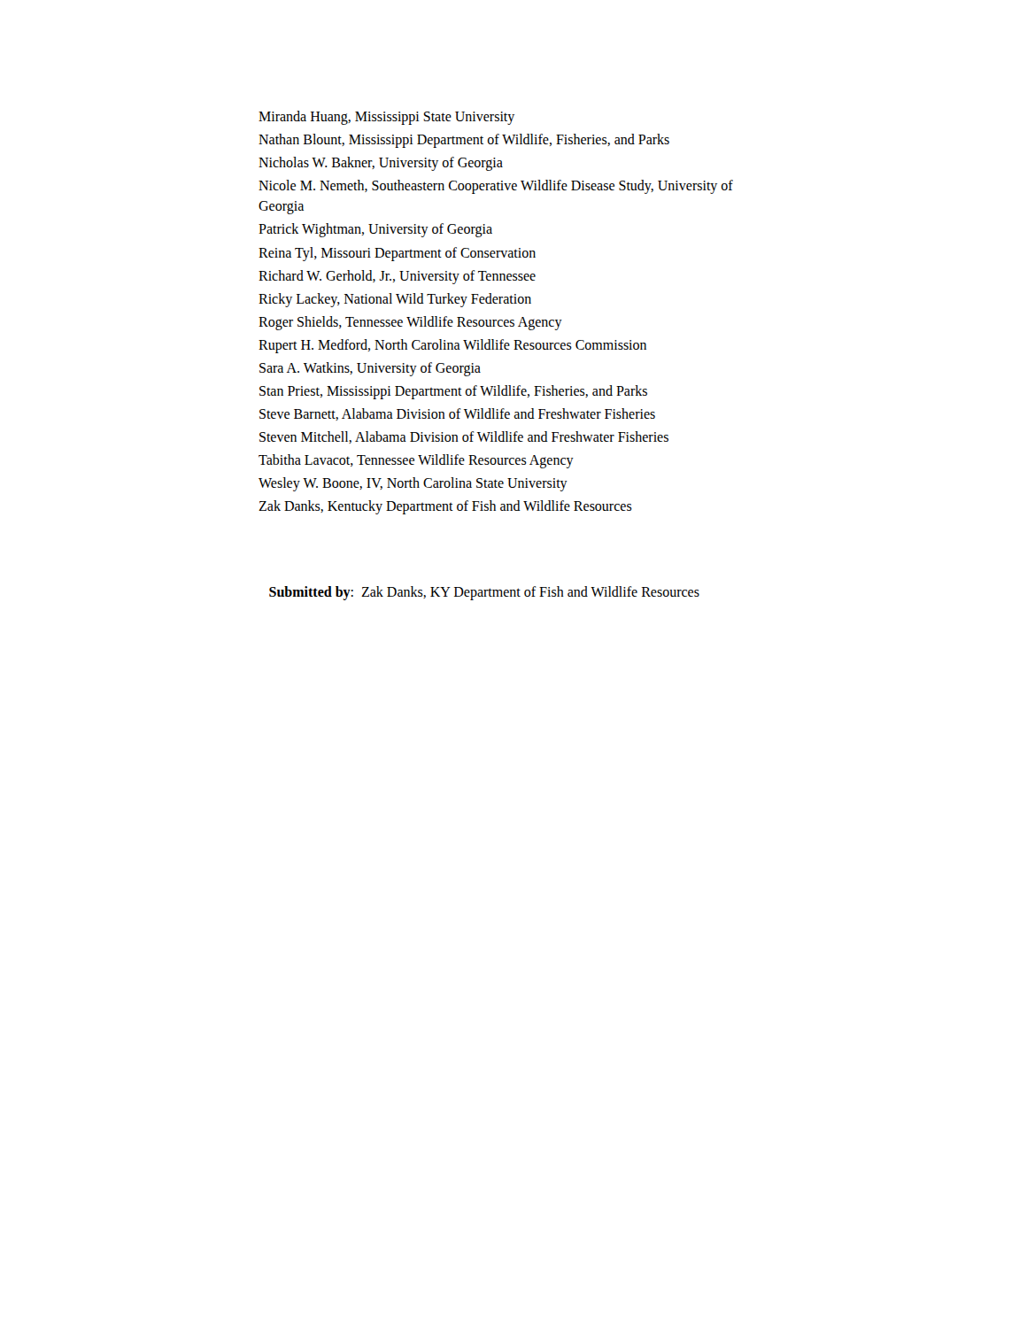Miranda Huang, Mississippi State University
Nathan Blount, Mississippi Department of Wildlife, Fisheries, and Parks
Nicholas W. Bakner, University of Georgia
Nicole M. Nemeth, Southeastern Cooperative Wildlife Disease Study, University of Georgia
Patrick Wightman, University of Georgia
Reina Tyl, Missouri Department of Conservation
Richard W. Gerhold, Jr., University of Tennessee
Ricky Lackey, National Wild Turkey Federation
Roger Shields, Tennessee Wildlife Resources Agency
Rupert H. Medford, North Carolina Wildlife Resources Commission
Sara A. Watkins, University of Georgia
Stan Priest, Mississippi Department of Wildlife, Fisheries, and Parks
Steve Barnett, Alabama Division of Wildlife and Freshwater Fisheries
Steven Mitchell, Alabama Division of Wildlife and Freshwater Fisheries
Tabitha Lavacot, Tennessee Wildlife Resources Agency
Wesley W. Boone, IV, North Carolina State University
Zak Danks, Kentucky Department of Fish and Wildlife Resources
Submitted by: Zak Danks, KY Department of Fish and Wildlife Resources